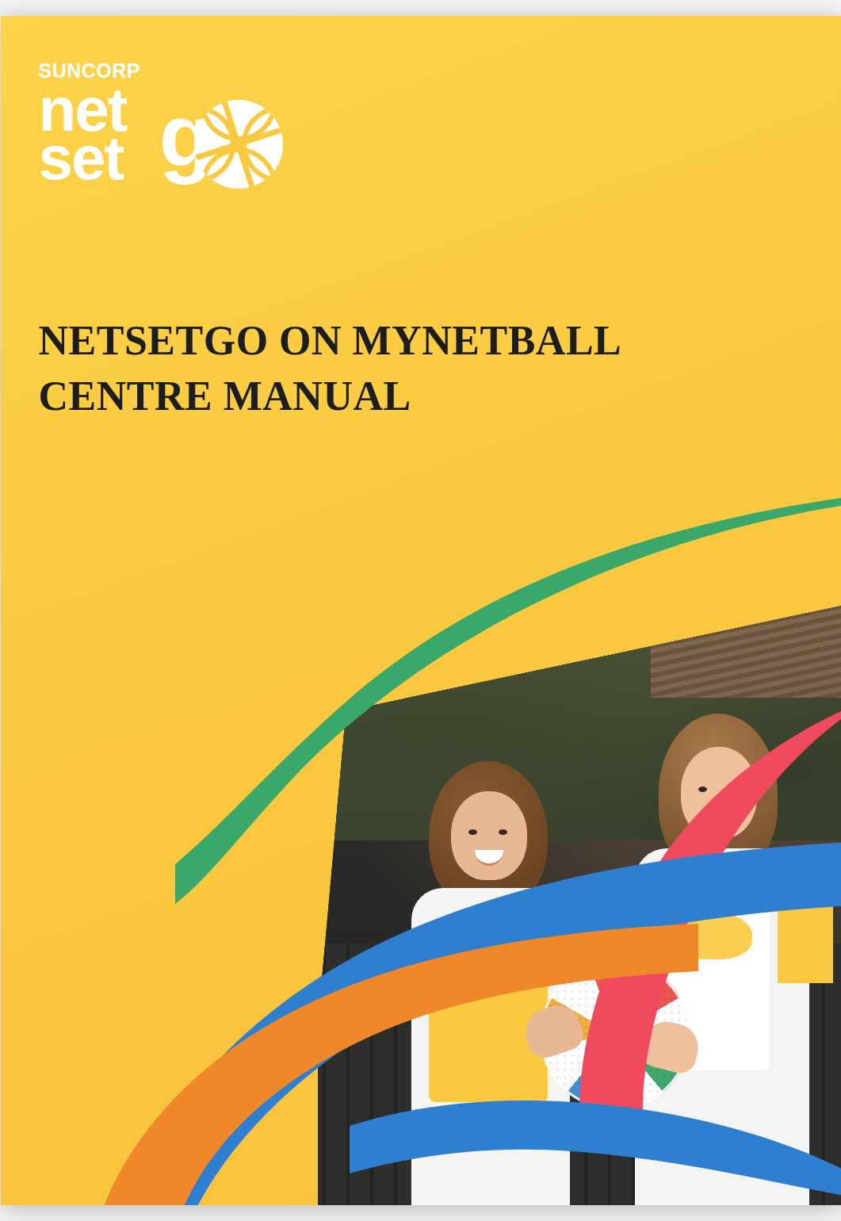SUNCORP
net set
g
NetSetGo on MyNetball Centre Manual
SUNCORP net
set
SUNCORP net set